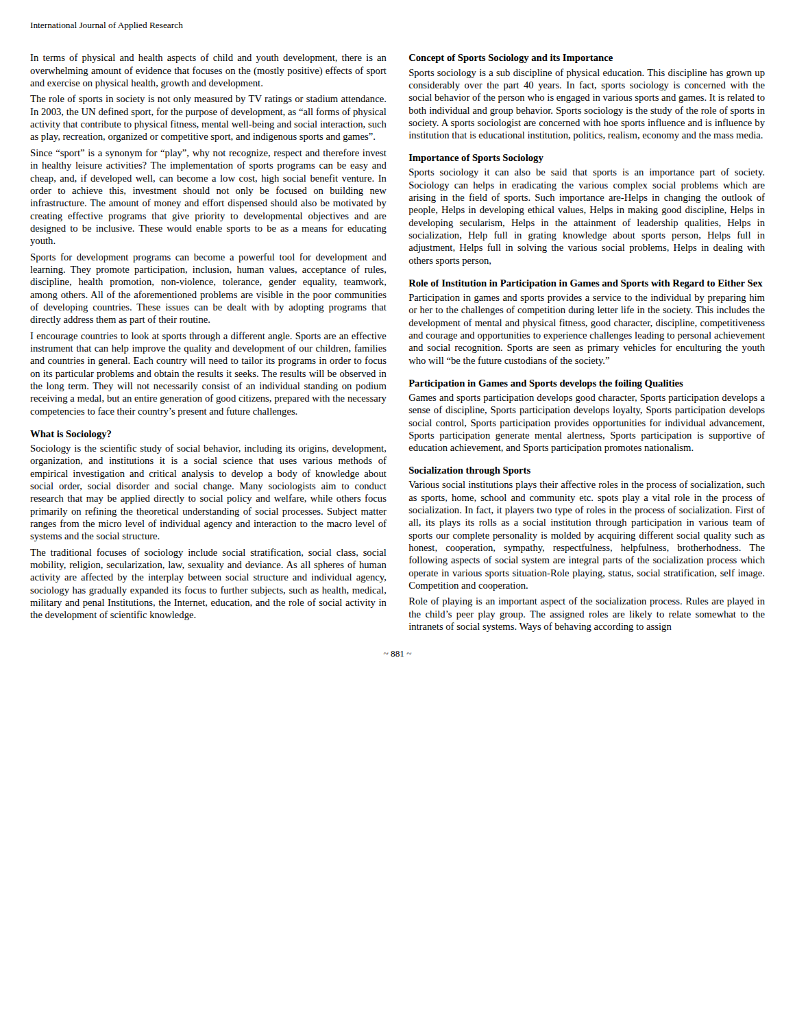International Journal of Applied Research
In terms of physical and health aspects of child and youth development, there is an overwhelming amount of evidence that focuses on the (mostly positive) effects of sport and exercise on physical health, growth and development.
The role of sports in society is not only measured by TV ratings or stadium attendance. In 2003, the UN defined sport, for the purpose of development, as “all forms of physical activity that contribute to physical fitness, mental well-being and social interaction, such as play, recreation, organized or competitive sport, and indigenous sports and games”.
Since “sport” is a synonym for “play”, why not recognize, respect and therefore invest in healthy leisure activities? The implementation of sports programs can be easy and cheap, and, if developed well, can become a low cost, high social benefit venture. In order to achieve this, investment should not only be focused on building new infrastructure. The amount of money and effort dispensed should also be motivated by creating effective programs that give priority to developmental objectives and are designed to be inclusive. These would enable sports to be as a means for educating youth.
Sports for development programs can become a powerful tool for development and learning. They promote participation, inclusion, human values, acceptance of rules, discipline, health promotion, non-violence, tolerance, gender equality, teamwork, among others. All of the aforementioned problems are visible in the poor communities of developing countries. These issues can be dealt with by adopting programs that directly address them as part of their routine.
I encourage countries to look at sports through a different angle. Sports are an effective instrument that can help improve the quality and development of our children, families and countries in general. Each country will need to tailor its programs in order to focus on its particular problems and obtain the results it seeks. The results will be observed in the long term. They will not necessarily consist of an individual standing on podium receiving a medal, but an entire generation of good citizens, prepared with the necessary competencies to face their country’s present and future challenges.
What is Sociology?
Sociology is the scientific study of social behavior, including its origins, development, organization, and institutions it is a social science that uses various methods of empirical investigation and critical analysis to develop a body of knowledge about social order, social disorder and social change. Many sociologists aim to conduct research that may be applied directly to social policy and welfare, while others focus primarily on refining the theoretical understanding of social processes. Subject matter ranges from the micro level of individual agency and interaction to the macro level of systems and the social structure.
The traditional focuses of sociology include social stratification, social class, social mobility, religion, secularization, law, sexuality and deviance. As all spheres of human activity are affected by the interplay between social structure and individual agency, sociology has gradually expanded its focus to further subjects, such as health, medical, military and penal Institutions, the Internet, education, and the role of social activity in the development of scientific knowledge.
Concept of Sports Sociology and its Importance
Sports sociology is a sub discipline of physical education. This discipline has grown up considerably over the part 40 years. In fact, sports sociology is concerned with the social behavior of the person who is engaged in various sports and games. It is related to both individual and group behavior. Sports sociology is the study of the role of sports in society. A sports sociologist are concerned with hoe sports influence and is influence by institution that is educational institution, politics, realism, economy and the mass media.
Importance of Sports Sociology
Sports sociology it can also be said that sports is an importance part of society. Sociology can helps in eradicating the various complex social problems which are arising in the field of sports. Such importance are-Helps in changing the outlook of people, Helps in developing ethical values, Helps in making good discipline, Helps in developing secularism, Helps in the attainment of leadership qualities, Helps in socialization, Help full in grating knowledge about sports person, Helps full in adjustment, Helps full in solving the various social problems, Helps in dealing with others sports person,
Role of Institution in Participation in Games and Sports with Regard to Either Sex
Participation in games and sports provides a service to the individual by preparing him or her to the challenges of competition during letter life in the society. This includes the development of mental and physical fitness, good character, discipline, competitiveness and courage and opportunities to experience challenges leading to personal achievement and social recognition. Sports are seen as primary vehicles for enculturing the youth who will “be the future custodians of the society.”
Participation in Games and Sports develops the foiling Qualities
Games and sports participation develops good character, Sports participation develops a sense of discipline, Sports participation develops loyalty, Sports participation develops social control, Sports participation provides opportunities for individual advancement, Sports participation generate mental alertness, Sports participation is supportive of education achievement, and Sports participation promotes nationalism.
Socialization through Sports
Various social institutions plays their affective roles in the process of socialization, such as sports, home, school and community etc. spots play a vital role in the process of socialization. In fact, it players two type of roles in the process of socialization. First of all, its plays its rolls as a social institution through participation in various team of sports our complete personality is molded by acquiring different social quality such as honest, cooperation, sympathy, respectfulness, helpfulness, brotherhodness. The following aspects of social system are integral parts of the socialization process which operate in various sports situation-Role playing, status, social stratification, self image. Competition and cooperation.
Role of playing is an important aspect of the socialization process. Rules are played in the child’s peer play group. The assigned roles are likely to relate somewhat to the intranets of social systems. Ways of behaving according to assign
~ 881 ~